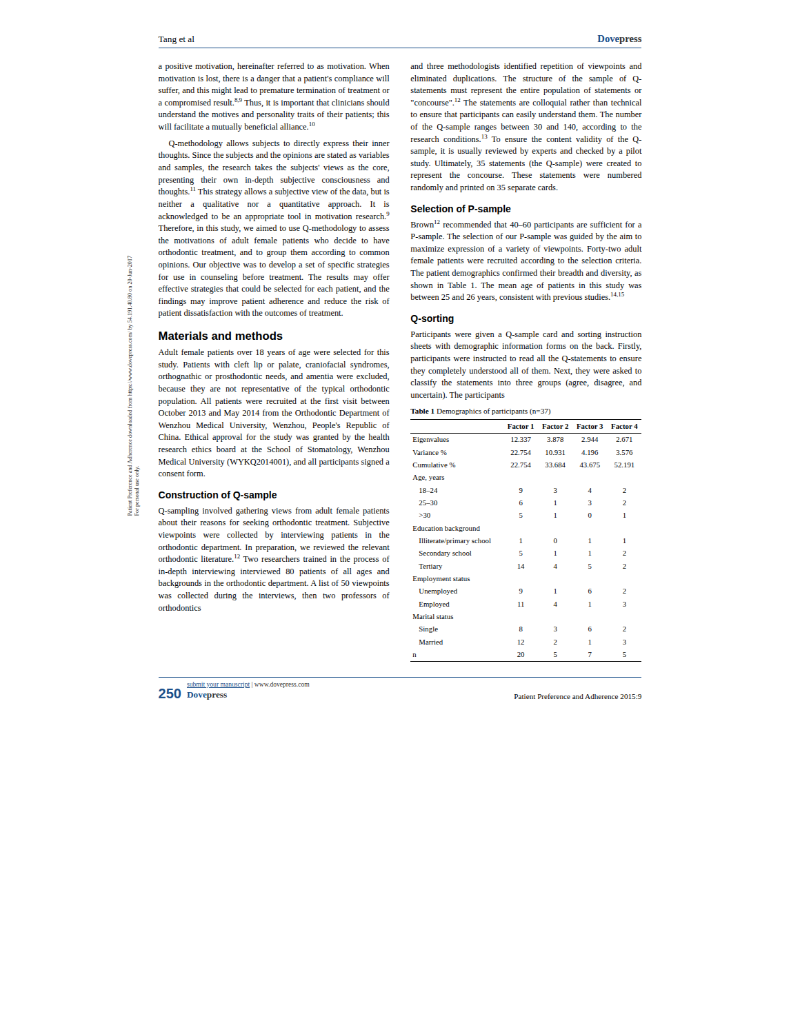Tang et al
Dove press
Patient Preference and Adherence downloaded from https://www.dovepress.com/ by 54.191.40.80 on 20-Jun-2017
For personal use only.
a positive motivation, hereinafter referred to as motivation. When motivation is lost, there is a danger that a patient's compliance will suffer, and this might lead to premature termination of treatment or a compromised result.8,9 Thus, it is important that clinicians should understand the motives and personality traits of their patients; this will facilitate a mutually beneficial alliance.10
Q-methodology allows subjects to directly express their inner thoughts. Since the subjects and the opinions are stated as variables and samples, the research takes the subjects' views as the core, presenting their own in-depth subjective consciousness and thoughts.11 This strategy allows a subjective view of the data, but is neither a qualitative nor a quantitative approach. It is acknowledged to be an appropriate tool in motivation research.9 Therefore, in this study, we aimed to use Q-methodology to assess the motivations of adult female patients who decide to have orthodontic treatment, and to group them according to common opinions. Our objective was to develop a set of specific strategies for use in counseling before treatment. The results may offer effective strategies that could be selected for each patient, and the findings may improve patient adherence and reduce the risk of patient dissatisfaction with the outcomes of treatment.
Materials and methods
Adult female patients over 18 years of age were selected for this study. Patients with cleft lip or palate, craniofacial syndromes, orthognathic or prosthodontic needs, and amentia were excluded, because they are not representative of the typical orthodontic population. All patients were recruited at the first visit between October 2013 and May 2014 from the Orthodontic Department of Wenzhou Medical University, Wenzhou, People's Republic of China. Ethical approval for the study was granted by the health research ethics board at the School of Stomatology, Wenzhou Medical University (WYKQ2014001), and all participants signed a consent form.
Construction of Q-sample
Q-sampling involved gathering views from adult female patients about their reasons for seeking orthodontic treatment. Subjective viewpoints were collected by interviewing patients in the orthodontic department. In preparation, we reviewed the relevant orthodontic literature.12 Two researchers trained in the process of in-depth interviewing interviewed 80 patients of all ages and backgrounds in the orthodontic department. A list of 50 viewpoints was collected during the interviews, then two professors of orthodontics
and three methodologists identified repetition of viewpoints and eliminated duplications. The structure of the sample of Q-statements must represent the entire population of statements or "concourse".12 The statements are colloquial rather than technical to ensure that participants can easily understand them. The number of the Q-sample ranges between 30 and 140, according to the research conditions.13 To ensure the content validity of the Q-sample, it is usually reviewed by experts and checked by a pilot study. Ultimately, 35 statements (the Q-sample) were created to represent the concourse. These statements were numbered randomly and printed on 35 separate cards.
Selection of P-sample
Brown12 recommended that 40–60 participants are sufficient for a P-sample. The selection of our P-sample was guided by the aim to maximize expression of a variety of viewpoints. Forty-two adult female patients were recruited according to the selection criteria. The patient demographics confirmed their breadth and diversity, as shown in Table 1. The mean age of patients in this study was between 25 and 26 years, consistent with previous studies.14,15
Q-sorting
Participants were given a Q-sample card and sorting instruction sheets with demographic information forms on the back. Firstly, participants were instructed to read all the Q-statements to ensure they completely understood all of them. Next, they were asked to classify the statements into three groups (agree, disagree, and uncertain). The participants
Table 1 Demographics of participants (n=37)
| | Factor 1 | Factor 2 | Factor 3 | Factor 4 |
| --- | --- | --- | --- | --- |
| Eigenvalues | 12.337 | 3.878 | 2.944 | 2.671 |
| Variance % | 22.754 | 10.931 | 4.196 | 3.576 |
| Cumulative % | 22.754 | 33.684 | 43.675 | 52.191 |
| Age, years | | | | |
| 18–24 | 9 | 3 | 4 | 2 |
| 25–30 | 6 | 1 | 3 | 2 |
| >30 | 5 | 1 | 0 | 1 |
| Education background | | | | |
| Illiterate/primary school | 1 | 0 | 1 | 1 |
| Secondary school | 5 | 1 | 1 | 2 |
| Tertiary | 14 | 4 | 5 | 2 |
| Employment status | | | | |
| Unemployed | 9 | 1 | 6 | 2 |
| Employed | 11 | 4 | 1 | 3 |
| Marital status | | | | |
| Single | 8 | 3 | 6 | 2 |
| Married | 12 | 2 | 1 | 3 |
| n | 20 | 5 | 7 | 5 |
250
submit your manuscript | www.dovepress.com
Dove press
Patient Preference and Adherence 2015:9